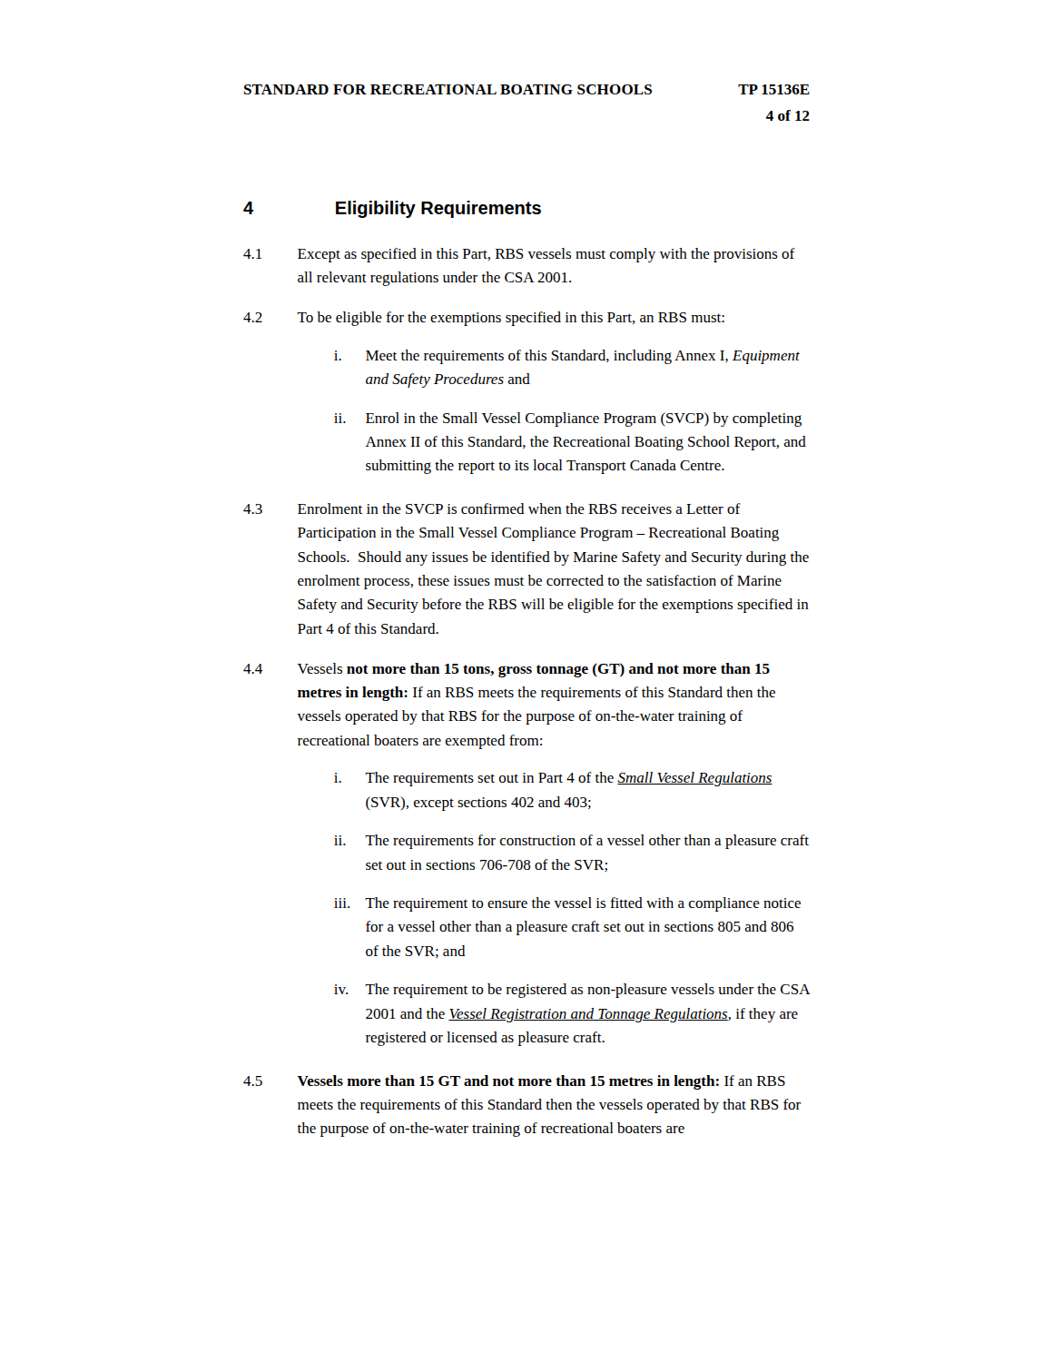STANDARD FOR RECREATIONAL BOATING SCHOOLS
TP 15136E4 of 12
4 Eligibility Requirements
4.1
Except as specified in this Part, RBS vessels must comply with the provisions of all relevant regulations under the CSA 2001.
4.2
To be eligible for the exemptions specified in this Part, an RBS must:
i. Meet the requirements of this Standard, including Annex I, Equipment and Safety Procedures and
ii. Enrol in the Small Vessel Compliance Program (SVCP) by completing Annex II of this Standard, the Recreational Boating School Report, and submitting the report to its local Transport Canada Centre.
4.3
Enrolment in the SVCP is confirmed when the RBS receives a Letter of Participation in the Small Vessel Compliance Program – Recreational Boating Schools. Should any issues be identified by Marine Safety and Security during the enrolment process, these issues must be corrected to the satisfaction of Marine Safety and Security before the RBS will be eligible for the exemptions specified in Part 4 of this Standard.
4.4
Vessels not more than 15 tons, gross tonnage (GT) and not more than 15 metres in length: If an RBS meets the requirements of this Standard then the vessels operated by that RBS for the purpose of on-the-water training of recreational boaters are exempted from:
i. The requirements set out in Part 4 of the Small Vessel Regulations (SVR), except sections 402 and 403;
ii. The requirements for construction of a vessel other than a pleasure craft set out in sections 706-708 of the SVR;
iii. The requirement to ensure the vessel is fitted with a compliance notice for a vessel other than a pleasure craft set out in sections 805 and 806 of the SVR; and
iv. The requirement to be registered as non-pleasure vessels under the CSA 2001 and the Vessel Registration and Tonnage Regulations, if they are registered or licensed as pleasure craft.
4.5
Vessels more than 15 GT and not more than 15 metres in length: If an RBS meets the requirements of this Standard then the vessels operated by that RBS for the purpose of on-the-water training of recreational boaters are